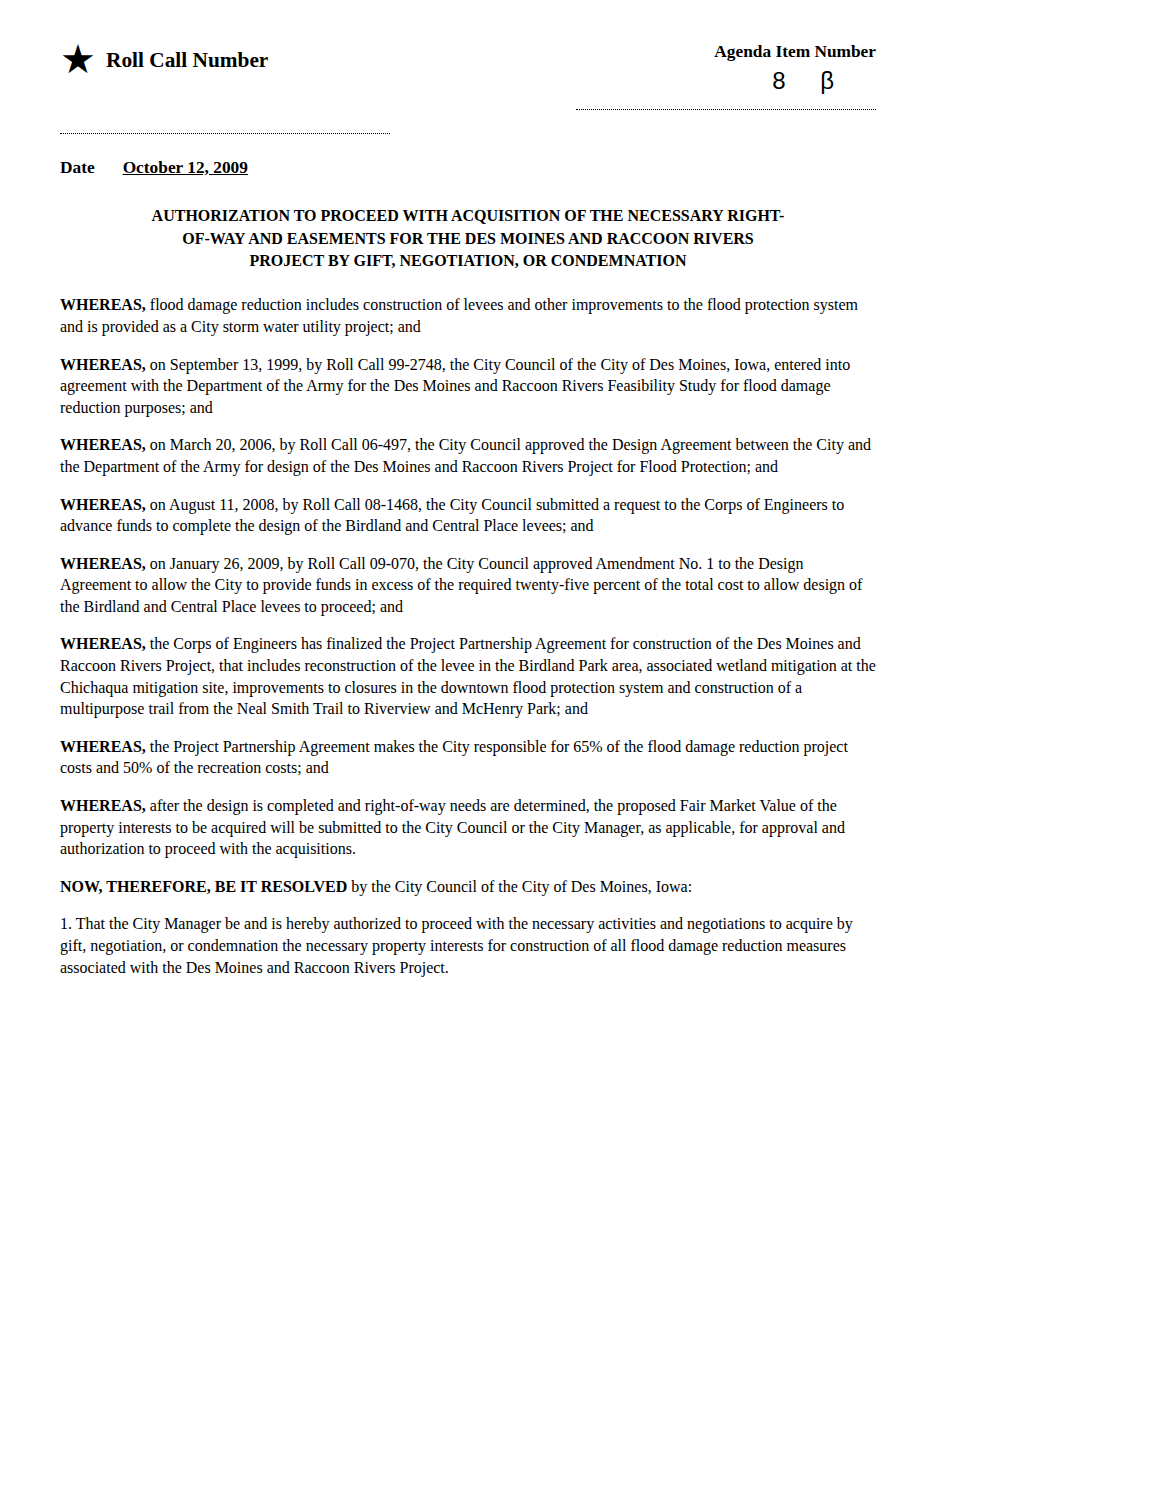★ Roll Call Number
Agenda Item Number
8 β
Date October 12, 2009
Authorization to Proceed with Acquisition of the Necessary Right-
of-Way and Easements for the Des Moines and Raccoon Rivers
Project by Gift, Negotiation, or Condemnation
WHEREAS, flood damage reduction includes construction of levees and other improvements to the flood protection system and is provided as a City storm water utility project; and
WHEREAS, on September 13, 1999, by Roll Call 99-2748, the City Council of the City of Des Moines, Iowa, entered into agreement with the Department of the Army for the Des Moines and Raccoon Rivers Feasibility Study for flood damage reduction purposes; and
WHEREAS, on March 20, 2006, by Roll Call 06-497, the City Council approved the Design Agreement between the City and the Department of the Army for design of the Des Moines and Raccoon Rivers Project for Flood Protection; and
WHEREAS, on August 11, 2008, by Roll Call 08-1468, the City Council submitted a request to the Corps of Engineers to advance funds to complete the design of the Birdland and Central Place levees; and
WHEREAS, on January 26, 2009, by Roll Call 09-070, the City Council approved Amendment No. 1 to the Design Agreement to allow the City to provide funds in excess of the required twenty-five percent of the total cost to allow design of the Birdland and Central Place levees to proceed; and
WHEREAS, the Corps of Engineers has finalized the Project Partnership Agreement for construction of the Des Moines and Raccoon Rivers Project, that includes reconstruction of the levee in the Birdland Park area, associated wetland mitigation at the Chichaqua mitigation site, improvements to closures in the downtown flood protection system and construction of a multipurpose trail from the Neal Smith Trail to Riverview and McHenry Park; and
WHEREAS, the Project Partnership Agreement makes the City responsible for 65% of the flood damage reduction project costs and 50% of the recreation costs; and
WHEREAS, after the design is completed and right-of-way needs are determined, the proposed Fair Market Value of the property interests to be acquired will be submitted to the City Council or the City Manager, as applicable, for approval and authorization to proceed with the acquisitions.
NOW, THEREFORE, BE IT RESOLVED by the City Council of the City of Des Moines, Iowa:
1. That the City Manager be and is hereby authorized to proceed with the necessary activities and negotiations to acquire by gift, negotiation, or condemnation the necessary property interests for construction of all flood damage reduction measures associated with the Des Moines and Raccoon Rivers Project.